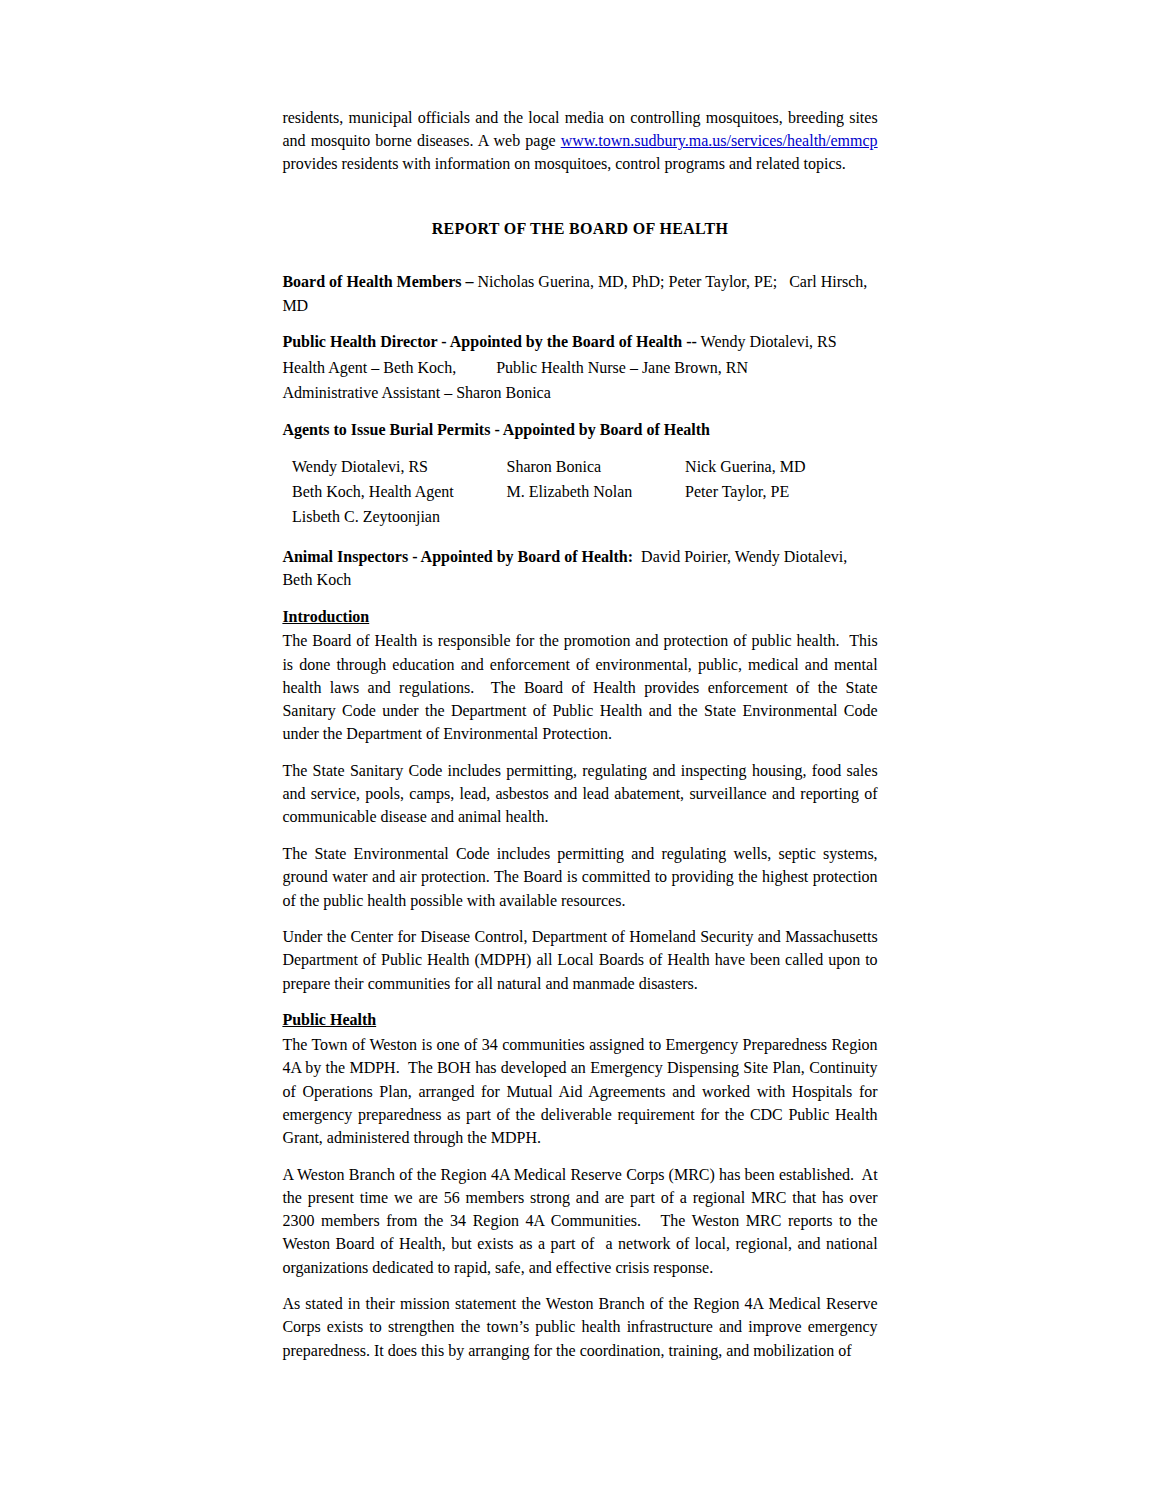residents, municipal officials and the local media on controlling mosquitoes, breeding sites and mosquito borne diseases. A web page www.town.sudbury.ma.us/services/health/emmcp provides residents with information on mosquitoes, control programs and related topics.
REPORT OF THE BOARD OF HEALTH
Board of Health Members – Nicholas Guerina, MD, PhD; Peter Taylor, PE; Carl Hirsch, MD
Public Health Director - Appointed by the Board of Health -- Wendy Diotalevi, RS
Health Agent – Beth Koch, Public Health Nurse – Jane Brown, RN
Administrative Assistant – Sharon Bonica
Agents to Issue Burial Permits - Appointed by Board of Health
| Wendy Diotalevi, RS | Sharon Bonica | Nick Guerina, MD |
| Beth Koch, Health Agent | M. Elizabeth Nolan | Peter Taylor, PE |
| Lisbeth C. Zeytoonjian | | |
Animal Inspectors - Appointed by Board of Health: David Poirier, Wendy Diotalevi, Beth Koch
Introduction
The Board of Health is responsible for the promotion and protection of public health. This is done through education and enforcement of environmental, public, medical and mental health laws and regulations. The Board of Health provides enforcement of the State Sanitary Code under the Department of Public Health and the State Environmental Code under the Department of Environmental Protection.
The State Sanitary Code includes permitting, regulating and inspecting housing, food sales and service, pools, camps, lead, asbestos and lead abatement, surveillance and reporting of communicable disease and animal health.
The State Environmental Code includes permitting and regulating wells, septic systems, ground water and air protection. The Board is committed to providing the highest protection of the public health possible with available resources.
Under the Center for Disease Control, Department of Homeland Security and Massachusetts Department of Public Health (MDPH) all Local Boards of Health have been called upon to prepare their communities for all natural and manmade disasters.
Public Health
The Town of Weston is one of 34 communities assigned to Emergency Preparedness Region 4A by the MDPH. The BOH has developed an Emergency Dispensing Site Plan, Continuity of Operations Plan, arranged for Mutual Aid Agreements and worked with Hospitals for emergency preparedness as part of the deliverable requirement for the CDC Public Health Grant, administered through the MDPH.
A Weston Branch of the Region 4A Medical Reserve Corps (MRC) has been established. At the present time we are 56 members strong and are part of a regional MRC that has over 2300 members from the 34 Region 4A Communities. The Weston MRC reports to the Weston Board of Health, but exists as a part of a network of local, regional, and national organizations dedicated to rapid, safe, and effective crisis response.
As stated in their mission statement the Weston Branch of the Region 4A Medical Reserve Corps exists to strengthen the town’s public health infrastructure and improve emergency preparedness. It does this by arranging for the coordination, training, and mobilization of